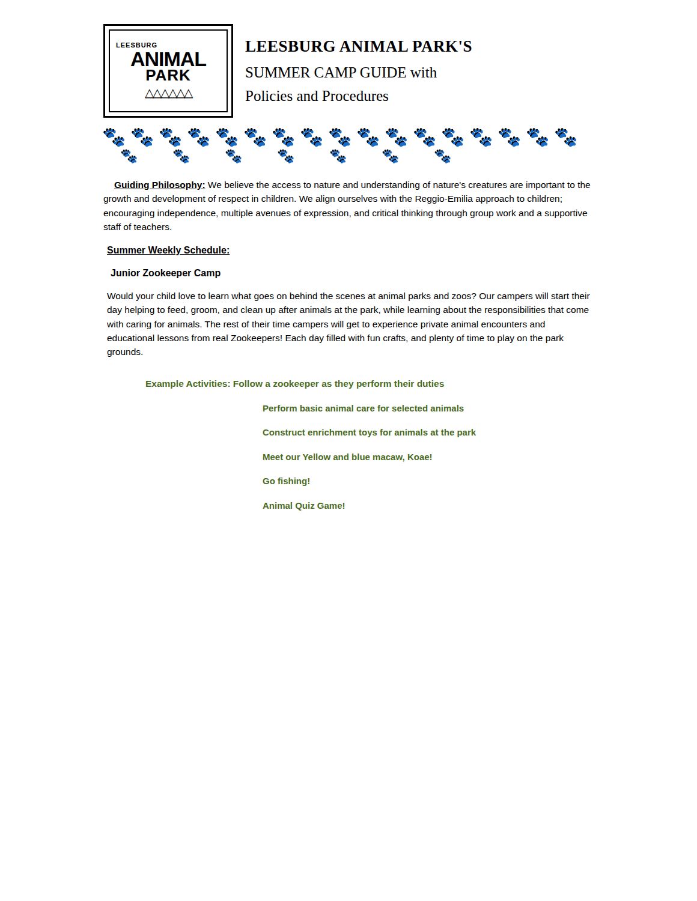LEESBURG
ANIMAL
PARK
△△△△△△
LEESBURG ANIMAL PARK'S
SUMMER CAMP GUIDE with
Policies and Procedures
🐾🐾🐾🐾🐾🐾🐾🐾🐾🐾🐾🐾🐾🐾🐾🐾🐾
🐾🐾🐾🐾🐾🐾🐾
Guiding Philosophy: We believe the access to nature and understanding of nature's creatures are important to the growth and development of respect in children. We align ourselves with the Reggio-Emilia approach to children; encouraging independence, multiple avenues of expression, and critical thinking through group work and a supportive staff of teachers.
Summer Weekly Schedule:
Junior Zookeeper Camp
Would your child love to learn what goes on behind the scenes at animal parks and zoos? Our campers will start their day helping to feed, groom, and clean up after animals at the park, while learning about the responsibilities that come with caring for animals. The rest of their time campers will get to experience private animal encounters and educational lessons from real Zookeepers! Each day filled with fun crafts, and plenty of time to play on the park grounds.
Example Activities: Follow a zookeeper as they perform their duties
Perform basic animal care for selected animals
Construct enrichment toys for animals at the park
Meet our Yellow and blue macaw, Koae!
Go fishing!
Animal Quiz Game!